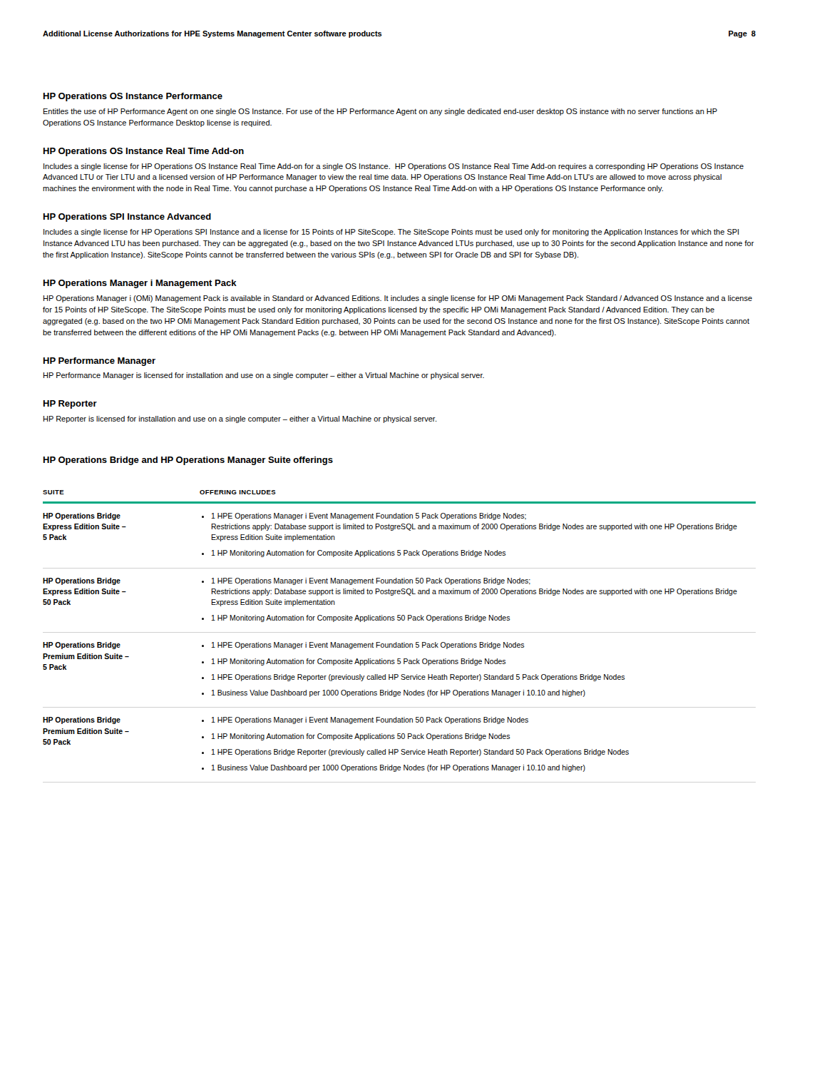Additional License Authorizations for HPE Systems Management Center software products
Page 8
HP Operations OS Instance Performance
Entitles the use of HP Performance Agent on one single OS Instance. For use of the HP Performance Agent on any single dedicated end-user desktop OS instance with no server functions an HP Operations OS Instance Performance Desktop license is required.
HP Operations OS Instance Real Time Add-on
Includes a single license for HP Operations OS Instance Real Time Add-on for a single OS Instance. HP Operations OS Instance Real Time Add-on requires a corresponding HP Operations OS Instance Advanced LTU or Tier LTU and a licensed version of HP Performance Manager to view the real time data. HP Operations OS Instance Real Time Add-on LTU's are allowed to move across physical machines the environment with the node in Real Time. You cannot purchase a HP Operations OS Instance Real Time Add-on with a HP Operations OS Instance Performance only.
HP Operations SPI Instance Advanced
Includes a single license for HP Operations SPI Instance and a license for 15 Points of HP SiteScope. The SiteScope Points must be used only for monitoring the Application Instances for which the SPI Instance Advanced LTU has been purchased. They can be aggregated (e.g., based on the two SPI Instance Advanced LTUs purchased, use up to 30 Points for the second Application Instance and none for the first Application Instance). SiteScope Points cannot be transferred between the various SPIs (e.g., between SPI for Oracle DB and SPI for Sybase DB).
HP Operations Manager i Management Pack
HP Operations Manager i (OMi) Management Pack is available in Standard or Advanced Editions. It includes a single license for HP OMi Management Pack Standard / Advanced OS Instance and a license for 15 Points of HP SiteScope. The SiteScope Points must be used only for monitoring Applications licensed by the specific HP OMi Management Pack Standard / Advanced Edition. They can be aggregated (e.g. based on the two HP OMi Management Pack Standard Edition purchased, 30 Points can be used for the second OS Instance and none for the first OS Instance). SiteScope Points cannot be transferred between the different editions of the HP OMi Management Packs (e.g. between HP OMi Management Pack Standard and Advanced).
HP Performance Manager
HP Performance Manager is licensed for installation and use on a single computer – either a Virtual Machine or physical server.
HP Reporter
HP Reporter is licensed for installation and use on a single computer – either a Virtual Machine or physical server.
HP Operations Bridge and HP Operations Manager Suite offerings
| SUITE | OFFERING INCLUDES |
| --- | --- |
| HP Operations Bridge Express Edition Suite – 5 Pack | 1 HPE Operations Manager i Event Management Foundation 5 Pack Operations Bridge Nodes; Restrictions apply: Database support is limited to PostgreSQL and a maximum of 2000 Operations Bridge Nodes are supported with one HP Operations Bridge Express Edition Suite implementation 1 HP Monitoring Automation for Composite Applications 5 Pack Operations Bridge Nodes |
| HP Operations Bridge Express Edition Suite – 50 Pack | 1 HPE Operations Manager i Event Management Foundation 50 Pack Operations Bridge Nodes; Restrictions apply: Database support is limited to PostgreSQL and a maximum of 2000 Operations Bridge Nodes are supported with one HP Operations Bridge Express Edition Suite implementation 1 HP Monitoring Automation for Composite Applications 50 Pack Operations Bridge Nodes |
| HP Operations Bridge Premium Edition Suite – 5 Pack | 1 HPE Operations Manager i Event Management Foundation 5 Pack Operations Bridge Nodes 1 HP Monitoring Automation for Composite Applications 5 Pack Operations Bridge Nodes 1 HPE Operations Bridge Reporter (previously called HP Service Heath Reporter) Standard 5 Pack Operations Bridge Nodes 1 Business Value Dashboard per 1000 Operations Bridge Nodes (for HP Operations Manager i 10.10 and higher) |
| HP Operations Bridge Premium Edition Suite – 50 Pack | 1 HPE Operations Manager i Event Management Foundation 50 Pack Operations Bridge Nodes 1 HP Monitoring Automation for Composite Applications 50 Pack Operations Bridge Nodes 1 HPE Operations Bridge Reporter (previously called HP Service Heath Reporter) Standard 50 Pack Operations Bridge Nodes 1 Business Value Dashboard per 1000 Operations Bridge Nodes (for HP Operations Manager i 10.10 and higher) |